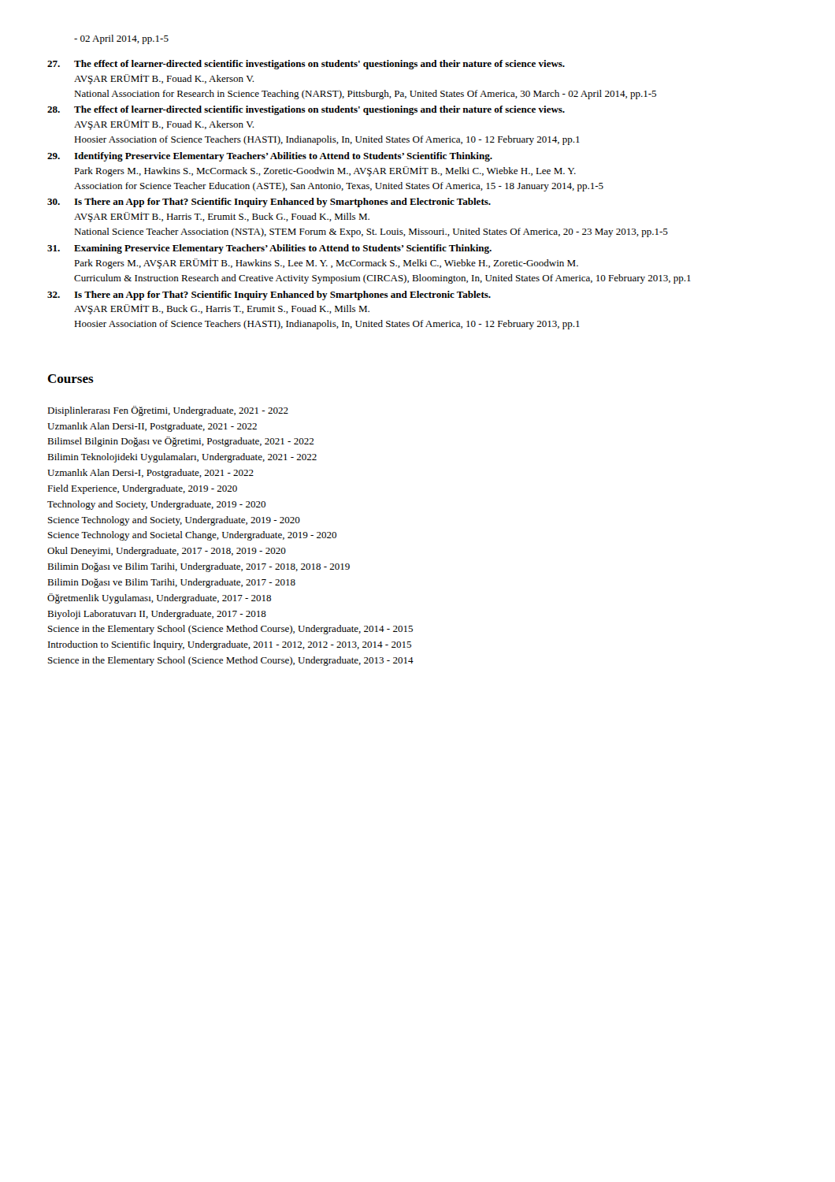- 02 April 2014, pp.1-5
27.
The effect of learner-directed scientific investigations on students' questionings and their nature of science views.
AVŞAR ERÜMİT B., Fouad K., Akerson V.
National Association for Research in Science Teaching (NARST), Pittsburgh, Pa, United States Of America, 30 March - 02 April 2014, pp.1-5
28.
The effect of learner-directed scientific investigations on students' questionings and their nature of science views.
AVŞAR ERÜMİT B., Fouad K., Akerson V.
Hoosier Association of Science Teachers (HASTI), Indianapolis, In, United States Of America, 10 - 12 February 2014, pp.1
29.
Identifying Preservice Elementary Teachers’ Abilities to Attend to Students’ Scientific Thinking.
Park Rogers M., Hawkins S., McCormack S., Zoretic-Goodwin M., AVŞAR ERÜMİT B., Melki C., Wiebke H., Lee M. Y.
Association for Science Teacher Education (ASTE), San Antonio, Texas, United States Of America, 15 - 18 January 2014, pp.1-5
30.
Is There an App for That? Scientific Inquiry Enhanced by Smartphones and Electronic Tablets.
AVŞAR ERÜMİT B., Harris T., Erumit S., Buck G., Fouad K., Mills M.
National Science Teacher Association (NSTA), STEM Forum & Expo, St. Louis, Missouri., United States Of America, 20 - 23 May 2013, pp.1-5
31.
Examining Preservice Elementary Teachers’ Abilities to Attend to Students’ Scientific Thinking.
Park Rogers M., AVŞAR ERÜMİT B., Hawkins S., Lee M. Y. , McCormack S., Melki C., Wiebke H., Zoretic-Goodwin M.
Curriculum & Instruction Research and Creative Activity Symposium (CIRCAS), Bloomington, In, United States Of America, 10 February 2013, pp.1
32.
Is There an App for That? Scientific Inquiry Enhanced by Smartphones and Electronic Tablets.
AVŞAR ERÜMİT B., Buck G., Harris T., Erumit S., Fouad K., Mills M.
Hoosier Association of Science Teachers (HASTI), Indianapolis, In, United States Of America, 10 - 12 February 2013, pp.1
Courses
Disiplinlerarası Fen Öğretimi, Undergraduate, 2021 - 2022
Uzmanlık Alan Dersi-II, Postgraduate, 2021 - 2022
Bilimsel Bilginin Doğası ve Öğretimi, Postgraduate, 2021 - 2022
Bilimin Teknolojideki Uygulamaları, Undergraduate, 2021 - 2022
Uzmanlık Alan Dersi-I, Postgraduate, 2021 - 2022
Field Experience, Undergraduate, 2019 - 2020
Technology and Society, Undergraduate, 2019 - 2020
Science Technology and Society, Undergraduate, 2019 - 2020
Science Technology and Societal Change, Undergraduate, 2019 - 2020
Okul Deneyimi, Undergraduate, 2017 - 2018, 2019 - 2020
Bilimin Doğası ve Bilim Tarihi, Undergraduate, 2017 - 2018, 2018 - 2019
Bilimin Doğası ve Bilim Tarihi, Undergraduate, 2017 - 2018
Öğretmenlik Uygulaması, Undergraduate, 2017 - 2018
Biyoloji Laboratuvarı II, Undergraduate, 2017 - 2018
Science in the Elementary School (Science Method Course), Undergraduate, 2014 - 2015
Introduction to Scientific İnquiry, Undergraduate, 2011 - 2012, 2012 - 2013, 2014 - 2015
Science in the Elementary School (Science Method Course), Undergraduate, 2013 - 2014